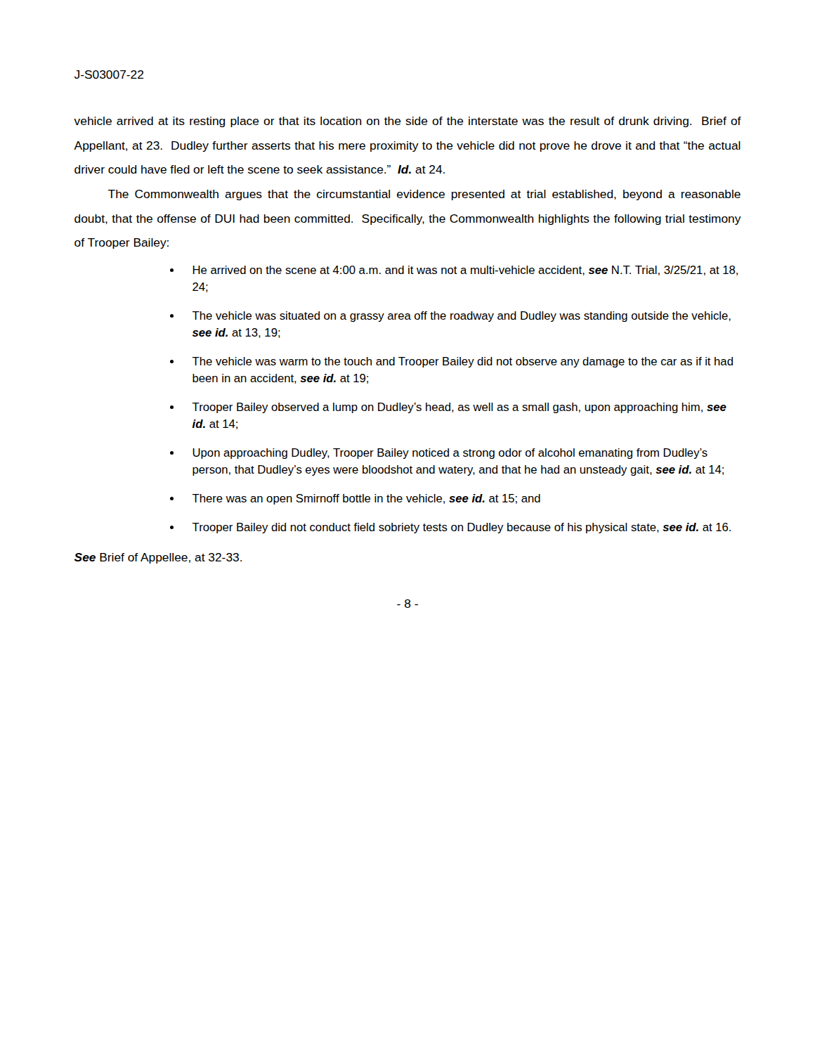J-S03007-22
vehicle arrived at its resting place or that its location on the side of the interstate was the result of drunk driving. Brief of Appellant, at 23. Dudley further asserts that his mere proximity to the vehicle did not prove he drove it and that “the actual driver could have fled or left the scene to seek assistance.” Id. at 24.
The Commonwealth argues that the circumstantial evidence presented at trial established, beyond a reasonable doubt, that the offense of DUI had been committed. Specifically, the Commonwealth highlights the following trial testimony of Trooper Bailey:
He arrived on the scene at 4:00 a.m. and it was not a multi-vehicle accident, see N.T. Trial, 3/25/21, at 18, 24;
The vehicle was situated on a grassy area off the roadway and Dudley was standing outside the vehicle, see id. at 13, 19;
The vehicle was warm to the touch and Trooper Bailey did not observe any damage to the car as if it had been in an accident, see id. at 19;
Trooper Bailey observed a lump on Dudley’s head, as well as a small gash, upon approaching him, see id. at 14;
Upon approaching Dudley, Trooper Bailey noticed a strong odor of alcohol emanating from Dudley’s person, that Dudley’s eyes were bloodshot and watery, and that he had an unsteady gait, see id. at 14;
There was an open Smirnoff bottle in the vehicle, see id. at 15; and
Trooper Bailey did not conduct field sobriety tests on Dudley because of his physical state, see id. at 16.
See Brief of Appellee, at 32-33.
- 8 -